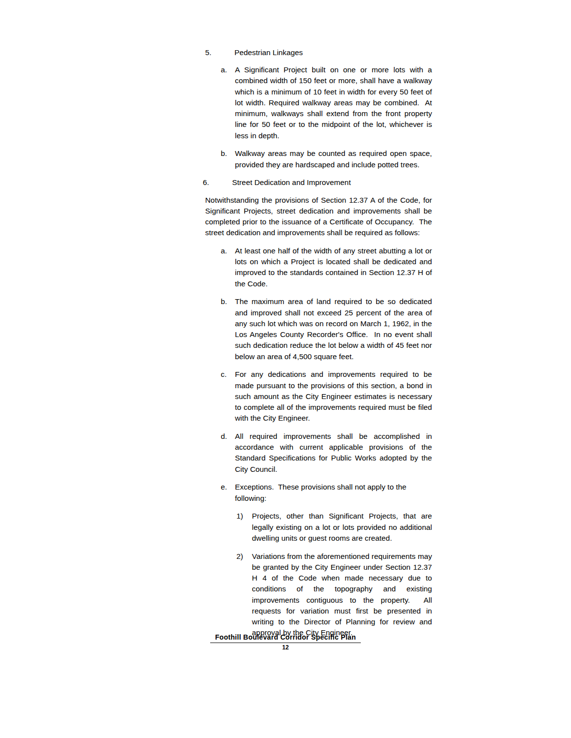5.
Pedestrian Linkages
a.
A Significant Project built on one or more lots with a combined width of 150 feet or more, shall have a walkway which is a minimum of 10 feet in width for every 50 feet of lot width. Required walkway areas may be combined. At minimum, walkways shall extend from the front property line for 50 feet or to the midpoint of the lot, whichever is less in depth.
b.
Walkway areas may be counted as required open space, provided they are hardscaped and include potted trees.
6.
Street Dedication and Improvement
Notwithstanding the provisions of Section 12.37 A of the Code, for Significant Projects, street dedication and improvements shall be completed prior to the issuance of a Certificate of Occupancy. The street dedication and improvements shall be required as follows:
a.
At least one half of the width of any street abutting a lot or lots on which a Project is located shall be dedicated and improved to the standards contained in Section 12.37 H of the Code.
b.
The maximum area of land required to be so dedicated and improved shall not exceed 25 percent of the area of any such lot which was on record on March 1, 1962, in the Los Angeles County Recorder's Office. In no event shall such dedication reduce the lot below a width of 45 feet nor below an area of 4,500 square feet.
c.
For any dedications and improvements required to be made pursuant to the provisions of this section, a bond in such amount as the City Engineer estimates is necessary to complete all of the improvements required must be filed with the City Engineer.
d.
All required improvements shall be accomplished in accordance with current applicable provisions of the Standard Specifications for Public Works adopted by the City Council.
e.
Exceptions. These provisions shall not apply to the following:
1)
Projects, other than Significant Projects, that are legally existing on a lot or lots provided no additional dwelling units or guest rooms are created.
2)
Variations from the aforementioned requirements may be granted by the City Engineer under Section 12.37 H 4 of the Code when made necessary due to conditions of the topography and existing improvements contiguous to the property. All requests for variation must first be presented in writing to the Director of Planning for review and approval by the City Engineer.
Foothill Boulevard Corridor Specific Plan
12